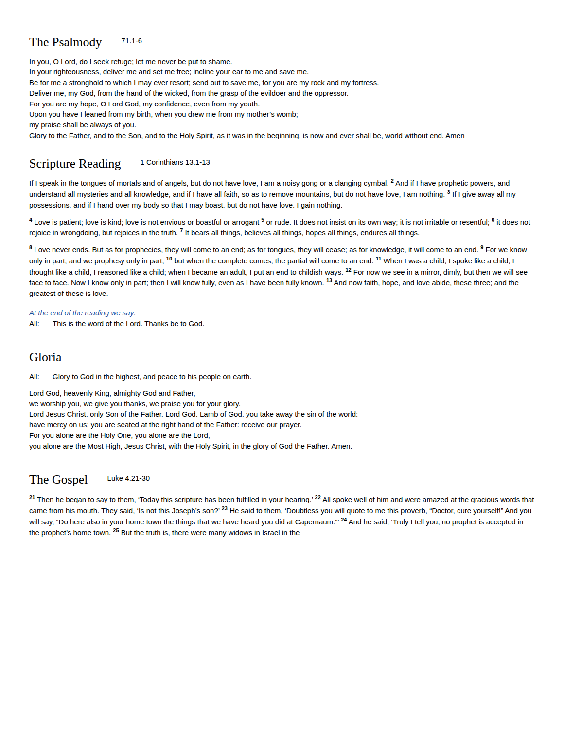The Psalmody71.1-6
In you, O Lord, do I seek refuge; let me never be put to shame.
In your righteousness, deliver me and set me free; incline your ear to me and save me.
Be for me a stronghold to which I may ever resort; send out to save me, for you are my rock and my fortress.
Deliver me, my God, from the hand of the wicked, from the grasp of the evildoer and the oppressor.
For you are my hope, O Lord God, my confidence, even from my youth.
Upon you have I leaned from my birth, when you drew me from my mother’s womb;
my praise shall be always of you.
Glory to the Father, and to the Son, and to the Holy Spirit, as it was in the beginning, is now and ever shall be, world without end. Amen
Scripture Reading1 Corinthians 13.1-13
If I speak in the tongues of mortals and of angels, but do not have love, I am a noisy gong or a clanging cymbal. 2 And if I have prophetic powers, and understand all mysteries and all knowledge, and if I have all faith, so as to remove mountains, but do not have love, I am nothing. 3 If I give away all my possessions, and if I hand over my body so that I may boast, but do not have love, I gain nothing.
4 Love is patient; love is kind; love is not envious or boastful or arrogant 5 or rude. It does not insist on its own way; it is not irritable or resentful; 6 it does not rejoice in wrongdoing, but rejoices in the truth. 7 It bears all things, believes all things, hopes all things, endures all things.
8 Love never ends. But as for prophecies, they will come to an end; as for tongues, they will cease; as for knowledge, it will come to an end. 9 For we know only in part, and we prophesy only in part; 10 but when the complete comes, the partial will come to an end. 11 When I was a child, I spoke like a child, I thought like a child, I reasoned like a child; when I became an adult, I put an end to childish ways. 12 For now we see in a mirror, dimly, but then we will see face to face. Now I know only in part; then I will know fully, even as I have been fully known. 13 And now faith, hope, and love abide, these three; and the greatest of these is love.
At the end of the reading we say:
All: This is the word of the Lord. Thanks be to God.
Gloria
All: Glory to God in the highest, and peace to his people on earth.
Lord God, heavenly King, almighty God and Father,
we worship you, we give you thanks, we praise you for your glory.
Lord Jesus Christ, only Son of the Father, Lord God, Lamb of God, you take away the sin of the world:
have mercy on us; you are seated at the right hand of the Father: receive our prayer.
For you alone are the Holy One, you alone are the Lord,
you alone are the Most High, Jesus Christ, with the Holy Spirit, in the glory of God the Father. Amen.
The GospelLuke 4.21-30
21 Then he began to say to them, ‘Today this scripture has been fulfilled in your hearing.’ 22 All spoke well of him and were amazed at the gracious words that came from his mouth. They said, ‘Is not this Joseph’s son?’ 23 He said to them, ‘Doubtless you will quote to me this proverb, “Doctor, cure yourself!” And you will say, “Do here also in your home town the things that we have heard you did at Capernaum.”’ 24 And he said, ‘Truly I tell you, no prophet is accepted in the prophet’s home town. 25 But the truth is, there were many widows in Israel in the